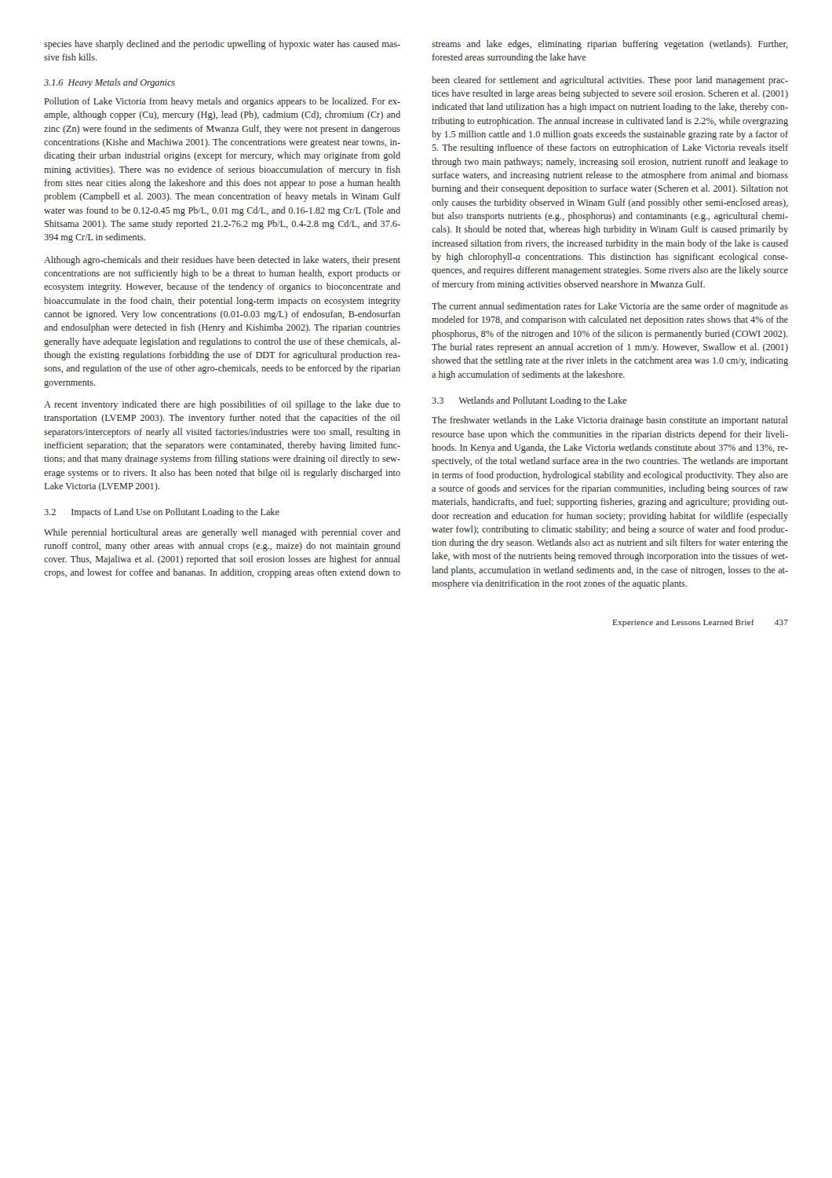species have sharply declined and the periodic upwelling of hypoxic water has caused massive fish kills.
3.1.6 Heavy Metals and Organics
Pollution of Lake Victoria from heavy metals and organics appears to be localized. For example, although copper (Cu), mercury (Hg), lead (Pb), cadmium (Cd), chromium (Cr) and zinc (Zn) were found in the sediments of Mwanza Gulf, they were not present in dangerous concentrations (Kishe and Machiwa 2001). The concentrations were greatest near towns, indicating their urban industrial origins (except for mercury, which may originate from gold mining activities). There was no evidence of serious bioaccumulation of mercury in fish from sites near cities along the lakeshore and this does not appear to pose a human health problem (Campbell et al. 2003). The mean concentration of heavy metals in Winam Gulf water was found to be 0.12-0.45 mg Pb/L, 0.01 mg Cd/L, and 0.16-1.82 mg Cr/L (Tole and Shitsama 2001). The same study reported 21.2-76.2 mg Pb/L, 0.4-2.8 mg Cd/L, and 37.6-394 mg Cr/L in sediments.
Although agro-chemicals and their residues have been detected in lake waters, their present concentrations are not sufficiently high to be a threat to human health, export products or ecosystem integrity. However, because of the tendency of organics to bioconcentrate and bioaccumulate in the food chain, their potential long-term impacts on ecosystem integrity cannot be ignored. Very low concentrations (0.01-0.03 mg/L) of endosufan, B-endosurfan and endosulphan were detected in fish (Henry and Kishimba 2002). The riparian countries generally have adequate legislation and regulations to control the use of these chemicals, although the existing regulations forbidding the use of DDT for agricultural production reasons, and regulation of the use of other agro-chemicals, needs to be enforced by the riparian governments.
A recent inventory indicated there are high possibilities of oil spillage to the lake due to transportation (LVEMP 2003). The inventory further noted that the capacities of the oil separators/interceptors of nearly all visited factories/industries were too small, resulting in inefficient separation; that the separators were contaminated, thereby having limited functions; and that many drainage systems from filling stations were draining oil directly to sewerage systems or to rivers. It also has been noted that bilge oil is regularly discharged into Lake Victoria (LVEMP 2001).
3.2 Impacts of Land Use on Pollutant Loading to the Lake
While perennial horticultural areas are generally well managed with perennial cover and runoff control, many other areas with annual crops (e.g., maize) do not maintain ground cover. Thus, Majaliwa et al. (2001) reported that soil erosion losses are highest for annual crops, and lowest for coffee and bananas. In addition, cropping areas often extend down to streams and lake edges, eliminating riparian buffering vegetation (wetlands). Further, forested areas surrounding the lake have
been cleared for settlement and agricultural activities. These poor land management practices have resulted in large areas being subjected to severe soil erosion. Scheren et al. (2001) indicated that land utilization has a high impact on nutrient loading to the lake, thereby contributing to eutrophication. The annual increase in cultivated land is 2.2%, while overgrazing by 1.5 million cattle and 1.0 million goats exceeds the sustainable grazing rate by a factor of 5. The resulting influence of these factors on eutrophication of Lake Victoria reveals itself through two main pathways; namely, increasing soil erosion, nutrient runoff and leakage to surface waters, and increasing nutrient release to the atmosphere from animal and biomass burning and their consequent deposition to surface water (Scheren et al. 2001). Siltation not only causes the turbidity observed in Winam Gulf (and possibly other semi-enclosed areas), but also transports nutrients (e.g., phosphorus) and contaminants (e.g., agricultural chemicals). It should be noted that, whereas high turbidity in Winam Gulf is caused primarily by increased siltation from rivers, the increased turbidity in the main body of the lake is caused by high chlorophyll-a concentrations. This distinction has significant ecological consequences, and requires different management strategies. Some rivers also are the likely source of mercury from mining activities observed nearshore in Mwanza Gulf.
The current annual sedimentation rates for Lake Victoria are the same order of magnitude as modeled for 1978, and comparison with calculated net deposition rates shows that 4% of the phosphorus, 8% of the nitrogen and 10% of the silicon is permanently buried (COWI 2002). The burial rates represent an annual accretion of 1 mm/y. However, Swallow et al. (2001) showed that the settling rate at the river inlets in the catchment area was 1.0 cm/y, indicating a high accumulation of sediments at the lakeshore.
3.3 Wetlands and Pollutant Loading to the Lake
The freshwater wetlands in the Lake Victoria drainage basin constitute an important natural resource base upon which the communities in the riparian districts depend for their livelihoods. In Kenya and Uganda, the Lake Victoria wetlands constitute about 37% and 13%, respectively, of the total wetland surface area in the two countries. The wetlands are important in terms of food production, hydrological stability and ecological productivity. They also are a source of goods and services for the riparian communities, including being sources of raw materials, handicrafts, and fuel; supporting fisheries, grazing and agriculture; providing outdoor recreation and education for human society; providing habitat for wildlife (especially water fowl); contributing to climatic stability; and being a source of water and food production during the dry season. Wetlands also act as nutrient and silt filters for water entering the lake, with most of the nutrients being removed through incorporation into the tissues of wetland plants, accumulation in wetland sediments and, in the case of nitrogen, losses to the atmosphere via denitrification in the root zones of the aquatic plants.
Experience and Lessons Learned Brief437